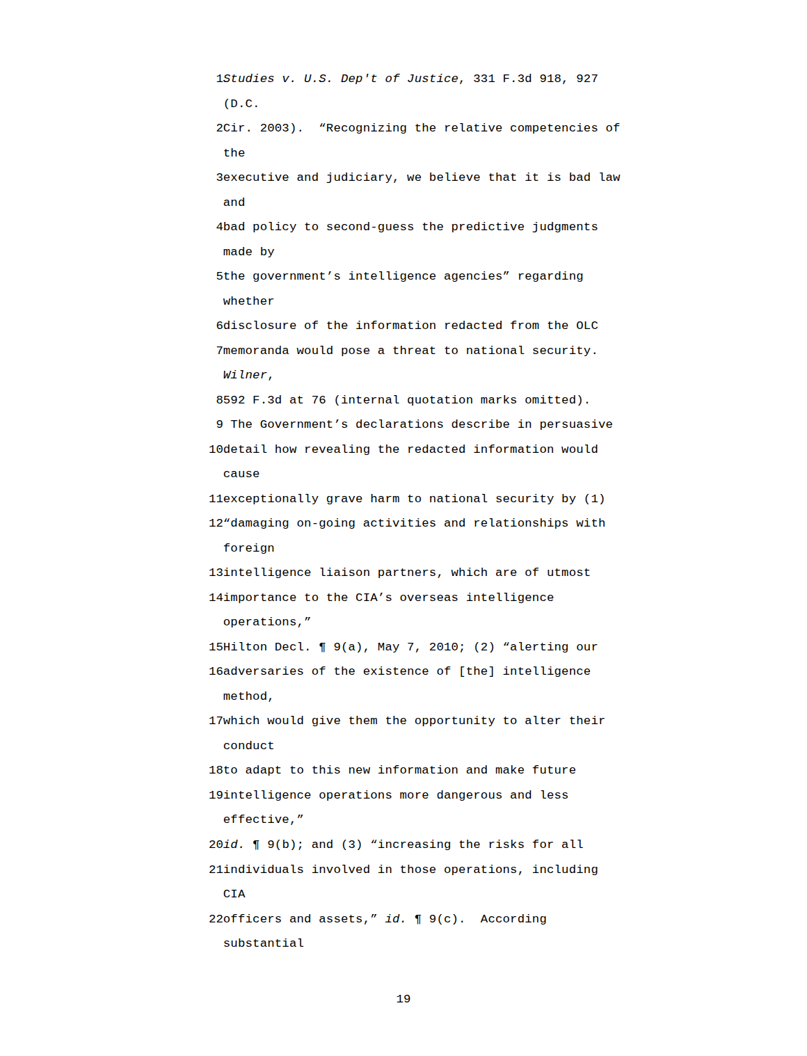| 1 | Studies v. U.S. Dep't of Justice , 331 F.3d 918, 927 (D.C. |
| 2 | Cir. 2003). “Recognizing the relative competencies of the |
| 3 | executive and judiciary, we believe that it is bad law and |
| 4 | bad policy to second-guess the predictive judgments made by |
| 5 | the government’s intelligence agencies” regarding whether |
| 6 | disclosure of the information redacted from the OLC |
| 7 | memoranda would pose a threat to national security. Wilner , |
| 8 | 592 F.3d at 76 (internal quotation marks omitted). |
| 9 | The Government’s declarations describe in persuasive |
| 10 | detail how revealing the redacted information would cause |
| 11 | exceptionally grave harm to national security by (1) |
| 12 | “damaging on-going activities and relationships with foreign |
| 13 | intelligence liaison partners, which are of utmost |
| 14 | importance to the CIA’s overseas intelligence operations,” |
| 15 | Hilton Decl. ¶ 9(a), May 7, 2010; (2) “alerting our |
| 16 | adversaries of the existence of [the] intelligence method, |
| 17 | which would give them the opportunity to alter their conduct |
| 18 | to adapt to this new information and make future |
| 19 | intelligence operations more dangerous and less effective,” |
| 20 | id. ¶ 9(b); and (3) “increasing the risks for all |
| 21 | individuals involved in those operations, including CIA |
| 22 | officers and assets,” id. ¶ 9(c). According substantial |
19